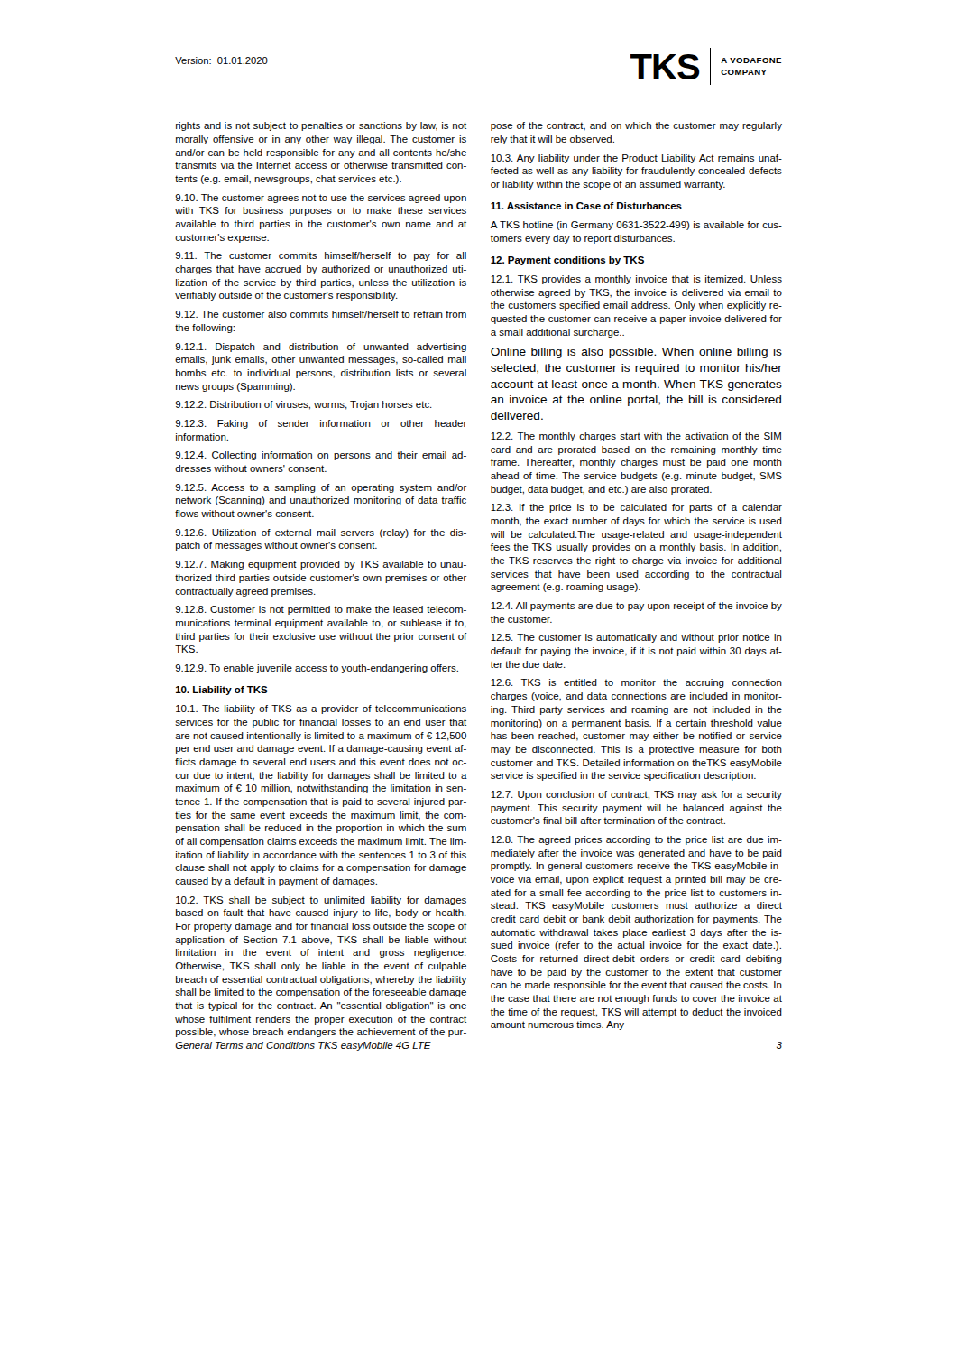Version: 01.01.2020
TKS
A VODAFONE
COMPANY
rights and is not subject to penalties or sanctions by law, is not morally offensive or in any other way illegal. The customer is and/or can be held responsible for any and all contents he/she transmits via the Internet access or otherwise transmitted contents (e.g. email, newsgroups, chat services etc.).
9.10. The customer agrees not to use the services agreed upon with TKS for business purposes or to make these services available to third parties in the customer's own name and at customer's expense.
9.11. The customer commits himself/herself to pay for all charges that have accrued by authorized or unauthorized utilization of the service by third parties, unless the utilization is verifiably outside of the customer's responsibility.
9.12. The customer also commits himself/herself to refrain from the following:
9.12.1. Dispatch and distribution of unwanted advertising emails, junk emails, other unwanted messages, so-called mail bombs etc. to individual persons, distribution lists or several news groups (Spamming).
9.12.2. Distribution of viruses, worms, Trojan horses etc.
9.12.3. Faking of sender information or other header information.
9.12.4. Collecting information on persons and their email addresses without owners' consent.
9.12.5. Access to a sampling of an operating system and/or network (Scanning) and unauthorized monitoring of data traffic flows without owner's consent.
9.12.6. Utilization of external mail servers (relay) for the dispatch of messages without owner's consent.
9.12.7. Making equipment provided by TKS available to unauthorized third parties outside customer's own premises or other contractually agreed premises.
9.12.8. Customer is not permitted to make the leased telecommunications terminal equipment available to, or sublease it to, third parties for their exclusive use without the prior consent of TKS.
9.12.9. To enable juvenile access to youth-endangering offers.
10. Liability of TKS
10.1. The liability of TKS as a provider of telecommunications services for the public for financial losses to an end user that are not caused intentionally is limited to a maximum of € 12,500 per end user and damage event. If a damage-causing event afflicts damage to several end users and this event does not occur due to intent, the liability for damages shall be limited to a maximum of € 10 million, notwithstanding the limitation in sentence 1. If the compensation that is paid to several injured parties for the same event exceeds the maximum limit, the compensation shall be reduced in the proportion in which the sum of all compensation claims exceeds the maximum limit. The limitation of liability in accordance with the sentences 1 to 3 of this clause shall not apply to claims for a compensation for damage caused by a default in payment of damages.
10.2. TKS shall be subject to unlimited liability for damages based on fault that have caused injury to life, body or health. For property damage and for financial loss outside the scope of application of Section 7.1 above, TKS shall be liable without limitation in the event of intent and gross negligence. Otherwise, TKS shall only be liable in the event of culpable breach of essential contractual obligations, whereby the liability shall be limited to the compensation of the foreseeable damage that is typical for the contract. An "essential obligation" is one whose fulfilment renders the proper execution of the contract possible, whose breach endangers the achievement of the purpose of the contract, and on which the customer may regularly rely that it will be observed.
10.3. Any liability under the Product Liability Act remains unaffected as well as any liability for fraudulently concealed defects or liability within the scope of an assumed warranty.
11. Assistance in Case of Disturbances
A TKS hotline (in Germany 0631-3522-499) is available for customers every day to report disturbances.
12. Payment conditions by TKS
12.1. TKS provides a monthly invoice that is itemized. Unless otherwise agreed by TKS, the invoice is delivered via email to the customers specified email address. Only when explicitly requested the customer can receive a paper invoice delivered for a small additional surcharge..
Online billing is also possible. When online billing is selected, the customer is required to monitor his/her account at least once a month. When TKS generates an invoice at the online portal, the bill is considered delivered.
12.2. The monthly charges start with the activation of the SIM card and are prorated based on the remaining monthly time frame. Thereafter, monthly charges must be paid one month ahead of time. The service budgets (e.g. minute budget, SMS budget, data budget, and etc.) are also prorated.
12.3. If the price is to be calculated for parts of a calendar month, the exact number of days for which the service is used will be calculated.The usage-related and usage-independent fees the TKS usually provides on a monthly basis. In addition, the TKS reserves the right to charge via invoice for additional services that have been used according to the contractual agreement (e.g. roaming usage).
12.4. All payments are due to pay upon receipt of the invoice by the customer.
12.5. The customer is automatically and without prior notice in default for paying the invoice, if it is not paid within 30 days after the due date.
12.6. TKS is entitled to monitor the accruing connection charges (voice, and data connections are included in monitoring. Third party services and roaming are not included in the monitoring) on a permanent basis. If a certain threshold value has been reached, customer may either be notified or service may be disconnected. This is a protective measure for both customer and TKS. Detailed information on theTKS easyMobile service is specified in the service specification description.
12.7. Upon conclusion of contract, TKS may ask for a security payment. This security payment will be balanced against the customer's final bill after termination of the contract.
12.8. The agreed prices according to the price list are due immediately after the invoice was generated and have to be paid promptly. In general customers receive the TKS easyMobile invoice via email, upon explicit request a printed bill may be created for a small fee according to the price list to customers instead. TKS easyMobile customers must authorize a direct credit card debit or bank debit authorization for payments. The automatic withdrawal takes place earliest 3 days after the issued invoice (refer to the actual invoice for the exact date.). Costs for returned direct-debit orders or credit card debiting have to be paid by the customer to the extent that customer can be made responsible for the event that caused the costs. In the case that there are not enough funds to cover the invoice at the time of the request, TKS will attempt to deduct the invoiced amount numerous times. Any
General Terms and Conditions TKS easyMobile 4G LTE
3